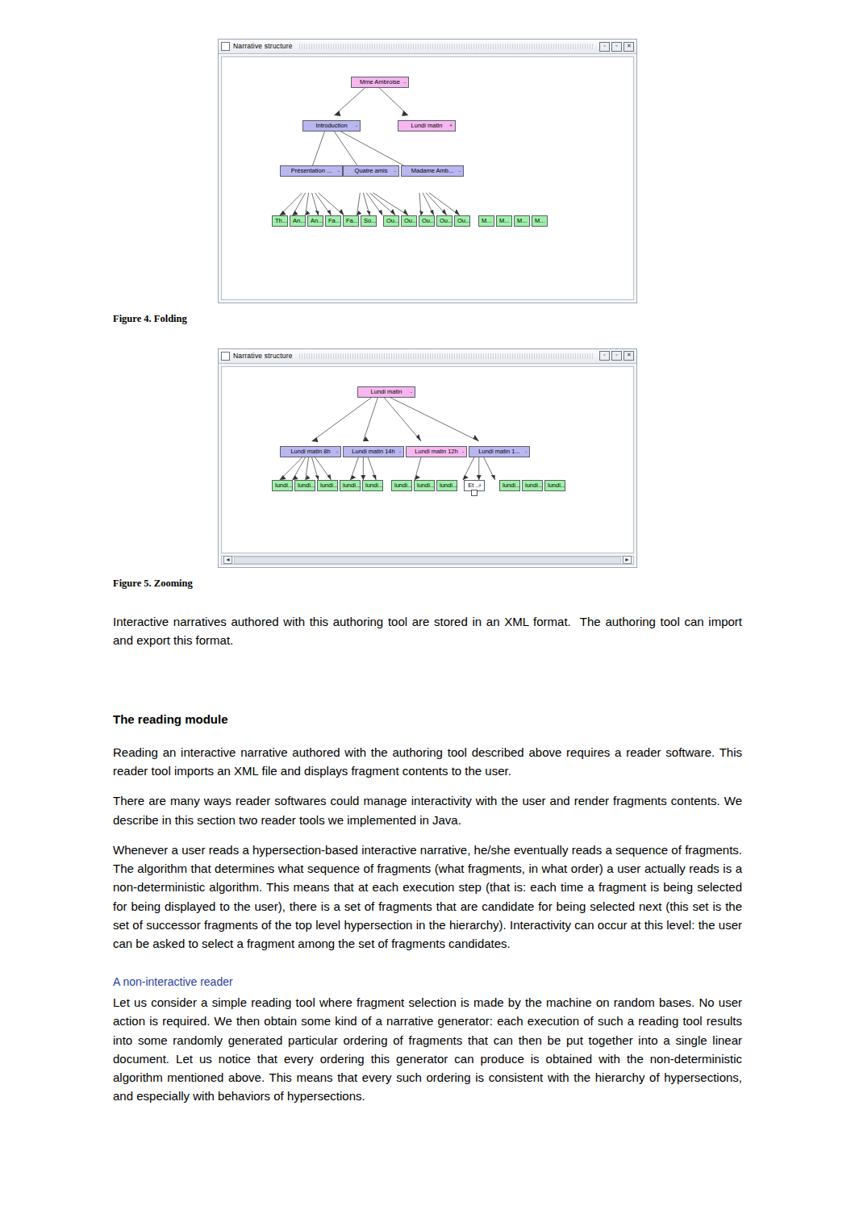Narrative structure
▫
▫
✕
Mme Ambroise-
Introduction-
Lundi matin+
Présentation ...-
Quatre amis-
Madame Amb...-
Th...
An...
An...
Fa...
Fa...
So...
Ou...
Ou...
Ou...
Ou...
Ou...
M...
M...
M...
M...
Figure 4. Folding
Narrative structure
▫
▫
✕
Lundi matin-
Lundi matin 8h-
Lundi matin 14h-
Lundi matin 12h-
Lundi matin 1...-
lundi...
lundi...
lundi...
lundi...
lundi...
lundi...
lundi...
lundi...
Et ...+
lundi...
lundi...
lundi...
◄
►
Figure 5. Zooming
Interactive narratives authored with this authoring tool are stored in an XML format. The authoring tool can import and export this format.
The reading module
Reading an interactive narrative authored with the authoring tool described above requires a reader software. This reader tool imports an XML file and displays fragment contents to the user.
There are many ways reader softwares could manage interactivity with the user and render fragments contents. We describe in this section two reader tools we implemented in Java.
Whenever a user reads a hypersection-based interactive narrative, he/she eventually reads a sequence of fragments. The algorithm that determines what sequence of fragments (what fragments, in what order) a user actually reads is a non-deterministic algorithm. This means that at each execution step (that is: each time a fragment is being selected for being displayed to the user), there is a set of fragments that are candidate for being selected next (this set is the set of successor fragments of the top level hypersection in the hierarchy). Interactivity can occur at this level: the user can be asked to select a fragment among the set of fragments candidates.
A non-interactive reader
Let us consider a simple reading tool where fragment selection is made by the machine on random bases. No user action is required. We then obtain some kind of a narrative generator: each execution of such a reading tool results into some randomly generated particular ordering of fragments that can then be put together into a single linear document. Let us notice that every ordering this generator can produce is obtained with the non-deterministic algorithm mentioned above. This means that every such ordering is consistent with the hierarchy of hypersections, and especially with behaviors of hypersections.